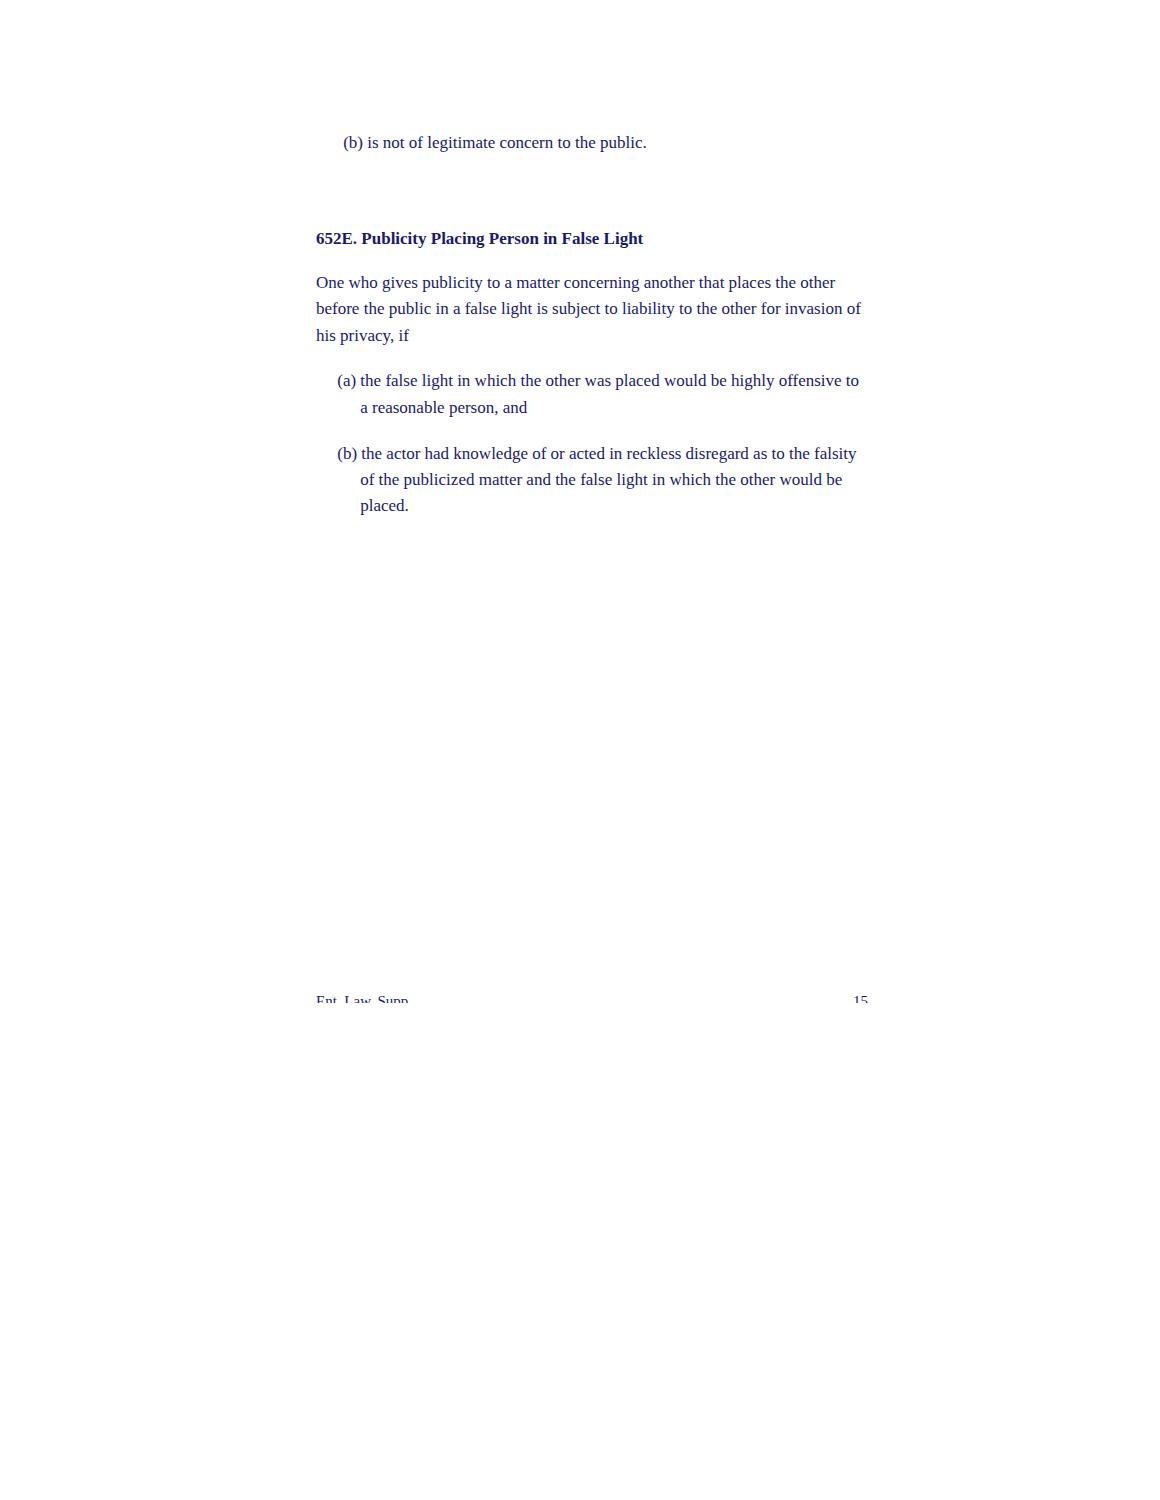(b) is not of legitimate concern to the public.
652E. Publicity Placing Person in False Light
One who gives publicity to a matter concerning another that places the other before the public in a false light is subject to liability to the other for invasion of his privacy, if
(a) the false light in which the other was placed would be highly offensive to a reasonable person, and
(b) the actor had knowledge of or acted in reckless disregard as to the falsity of the publicized matter and the false light in which the other would be placed.
Ent. Law. Supp. 15